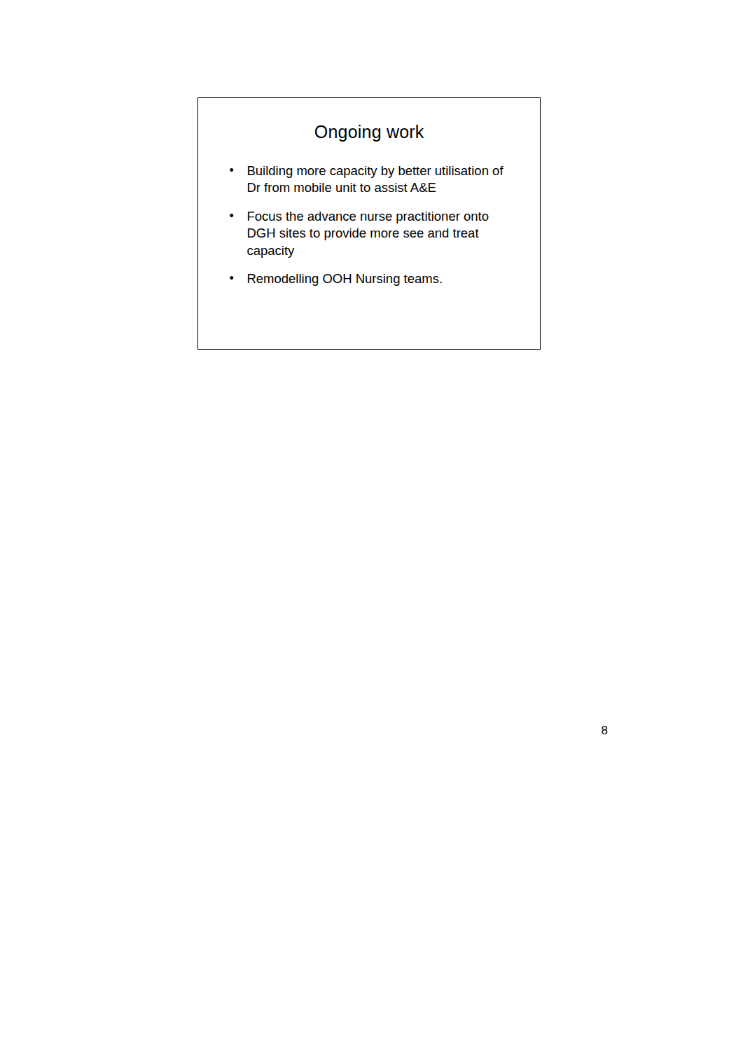Ongoing work
Building more capacity by better utilisation of Dr from mobile unit to assist A&E
Focus the advance nurse practitioner onto DGH sites to provide more see and treat capacity
Remodelling OOH Nursing teams.
8